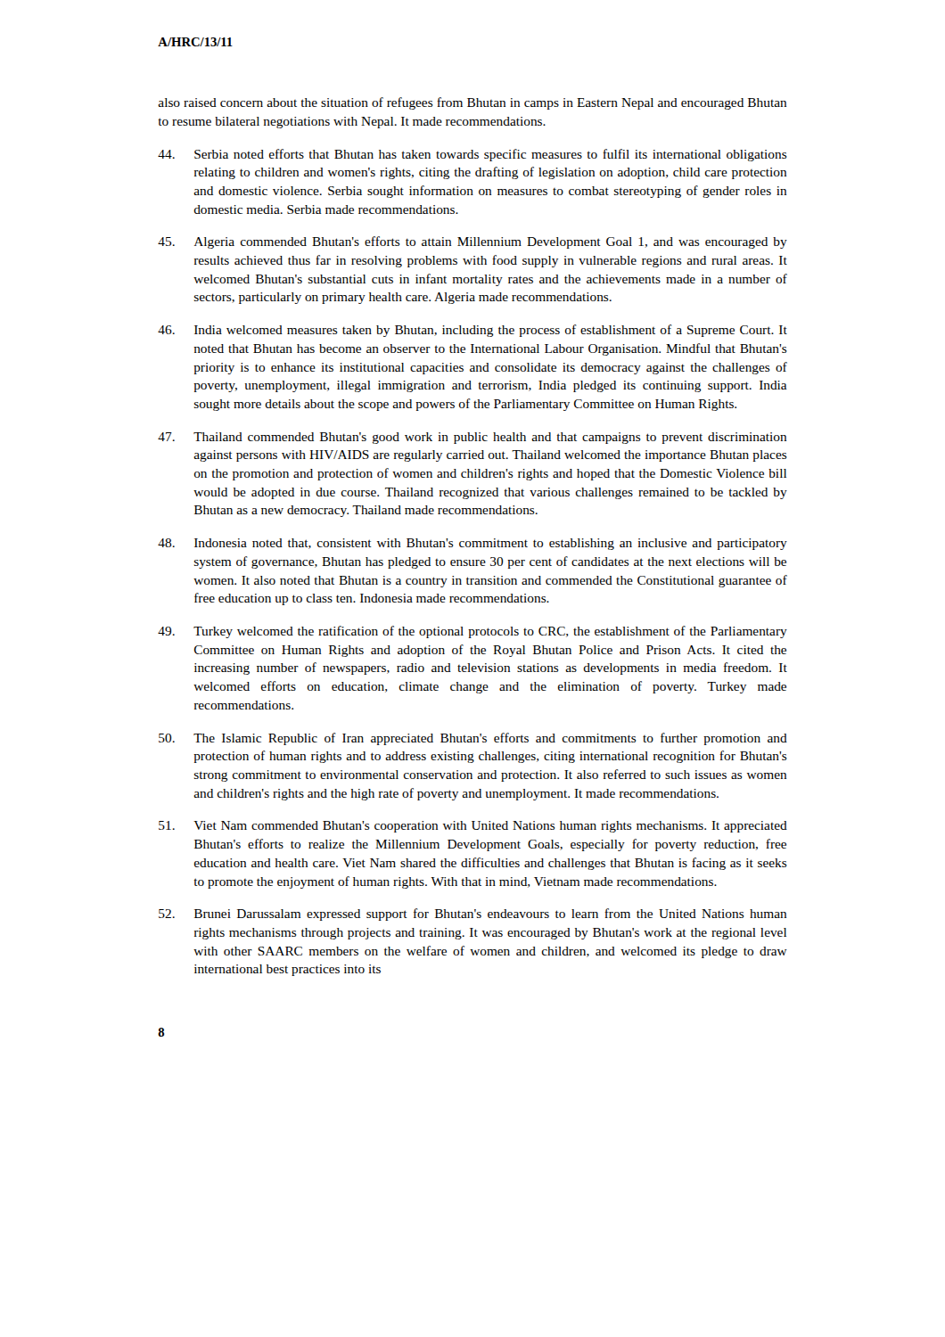A/HRC/13/11
also raised concern about the situation of refugees from Bhutan in camps in Eastern Nepal and encouraged Bhutan to resume bilateral negotiations with Nepal. It made recommendations.
44.
Serbia noted efforts that Bhutan has taken towards specific measures to fulfil its international obligations relating to children and women's rights, citing the drafting of legislation on adoption, child care protection and domestic violence. Serbia sought information on measures to combat stereotyping of gender roles in domestic media. Serbia made recommendations.
45.
Algeria commended Bhutan's efforts to attain Millennium Development Goal 1, and was encouraged by results achieved thus far in resolving problems with food supply in vulnerable regions and rural areas. It welcomed Bhutan's substantial cuts in infant mortality rates and the achievements made in a number of sectors, particularly on primary health care. Algeria made recommendations.
46.
India welcomed measures taken by Bhutan, including the process of establishment of a Supreme Court. It noted that Bhutan has become an observer to the International Labour Organisation. Mindful that Bhutan's priority is to enhance its institutional capacities and consolidate its democracy against the challenges of poverty, unemployment, illegal immigration and terrorism, India pledged its continuing support. India sought more details about the scope and powers of the Parliamentary Committee on Human Rights.
47.
Thailand commended Bhutan's good work in public health and that campaigns to prevent discrimination against persons with HIV/AIDS are regularly carried out. Thailand welcomed the importance Bhutan places on the promotion and protection of women and children's rights and hoped that the Domestic Violence bill would be adopted in due course. Thailand recognized that various challenges remained to be tackled by Bhutan as a new democracy. Thailand made recommendations.
48.
Indonesia noted that, consistent with Bhutan's commitment to establishing an inclusive and participatory system of governance, Bhutan has pledged to ensure 30 per cent of candidates at the next elections will be women. It also noted that Bhutan is a country in transition and commended the Constitutional guarantee of free education up to class ten. Indonesia made recommendations.
49.
Turkey welcomed the ratification of the optional protocols to CRC, the establishment of the Parliamentary Committee on Human Rights and adoption of the Royal Bhutan Police and Prison Acts. It cited the increasing number of newspapers, radio and television stations as developments in media freedom. It welcomed efforts on education, climate change and the elimination of poverty. Turkey made recommendations.
50.
The Islamic Republic of Iran appreciated Bhutan's efforts and commitments to further promotion and protection of human rights and to address existing challenges, citing international recognition for Bhutan's strong commitment to environmental conservation and protection. It also referred to such issues as women and children's rights and the high rate of poverty and unemployment. It made recommendations.
51.
Viet Nam commended Bhutan's cooperation with United Nations human rights mechanisms. It appreciated Bhutan's efforts to realize the Millennium Development Goals, especially for poverty reduction, free education and health care. Viet Nam shared the difficulties and challenges that Bhutan is facing as it seeks to promote the enjoyment of human rights. With that in mind, Vietnam made recommendations.
52.
Brunei Darussalam expressed support for Bhutan's endeavours to learn from the United Nations human rights mechanisms through projects and training. It was encouraged by Bhutan's work at the regional level with other SAARC members on the welfare of women and children, and welcomed its pledge to draw international best practices into its
8